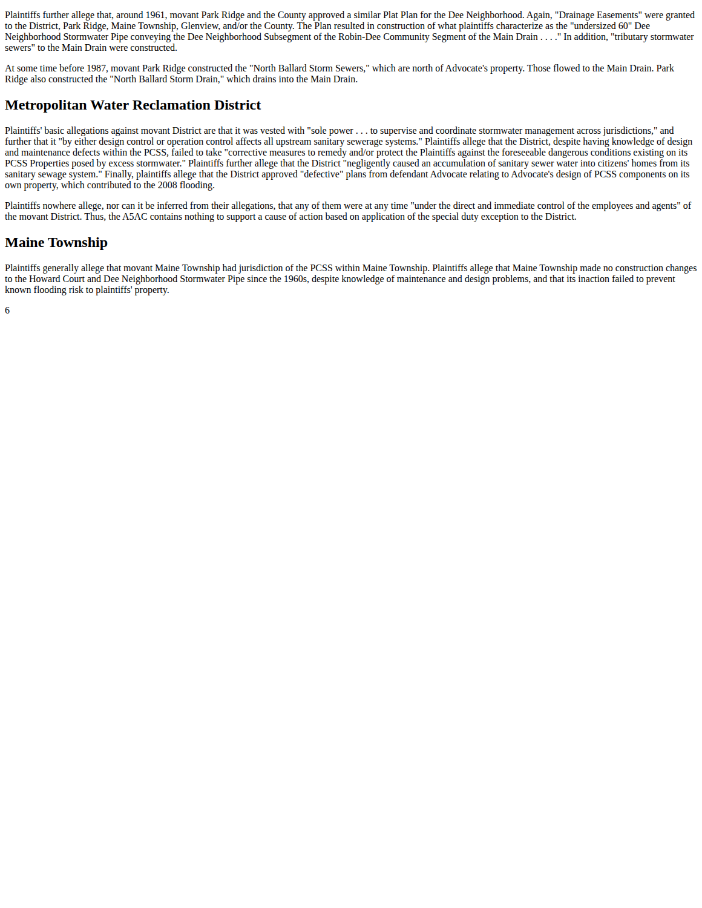Plaintiffs further allege that, around 1961, movant Park Ridge and the County approved a similar Plat Plan for the Dee Neighborhood. Again, "Drainage Easements" were granted to the District, Park Ridge, Maine Township, Glenview, and/or the County. The Plan resulted in construction of what plaintiffs characterize as the "undersized 60" Dee Neighborhood Stormwater Pipe conveying the Dee Neighborhood Subsegment of the Robin-Dee Community Segment of the Main Drain . . . ." In addition, "tributary stormwater sewers" to the Main Drain were constructed.
At some time before 1987, movant Park Ridge constructed the "North Ballard Storm Sewers," which are north of Advocate's property. Those flowed to the Main Drain. Park Ridge also constructed the "North Ballard Storm Drain," which drains into the Main Drain.
Metropolitan Water Reclamation District
Plaintiffs' basic allegations against movant District are that it was vested with "sole power . . . to supervise and coordinate stormwater management across jurisdictions," and further that it "by either design control or operation control affects all upstream sanitary sewerage systems." Plaintiffs allege that the District, despite having knowledge of design and maintenance defects within the PCSS, failed to take "corrective measures to remedy and/or protect the Plaintiffs against the foreseeable dangerous conditions existing on its PCSS Properties posed by excess stormwater." Plaintiffs further allege that the District "negligently caused an accumulation of sanitary sewer water into citizens' homes from its sanitary sewage system." Finally, plaintiffs allege that the District approved "defective" plans from defendant Advocate relating to Advocate's design of PCSS components on its own property, which contributed to the 2008 flooding.
Plaintiffs nowhere allege, nor can it be inferred from their allegations, that any of them were at any time "under the direct and immediate control of the employees and agents" of the movant District. Thus, the A5AC contains nothing to support a cause of action based on application of the special duty exception to the District.
Maine Township
Plaintiffs generally allege that movant Maine Township had jurisdiction of the PCSS within Maine Township. Plaintiffs allege that Maine Township made no construction changes to the Howard Court and Dee Neighborhood Stormwater Pipe since the 1960s, despite knowledge of maintenance and design problems, and that its inaction failed to prevent known flooding risk to plaintiffs' property.
6